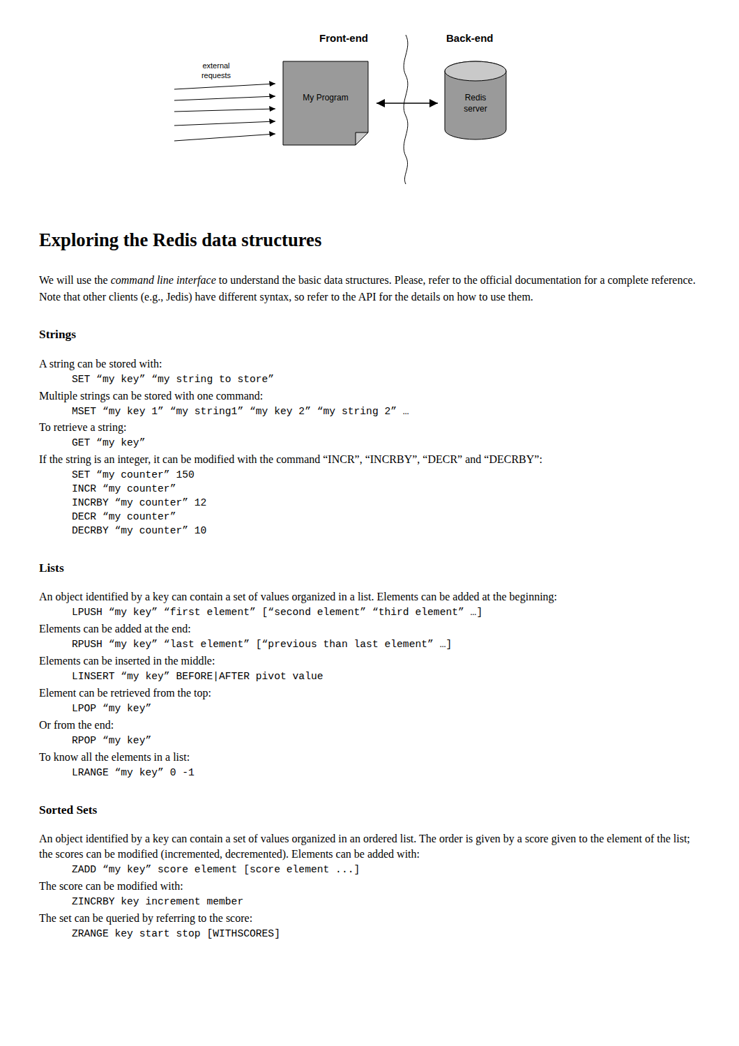Front-end Back-end external requests My Program Redis server
Exploring the Redis data structures
We will use the command line interface to understand the basic data structures. Please, refer to the official documentation for a complete reference.
Note that other clients (e.g., Jedis) have different syntax, so refer to the API for the details on how to use them.
Strings
A string can be stored with:
SET “my key” “my string to store”
Multiple strings can be stored with one command:
MSET “my key 1” “my string1” “my key 2” “my string 2” …
To retrieve a string:
GET “my key”
If the string is an integer, it can be modified with the command “INCR”, “INCRBY”, “DECR” and “DECRBY”:
SET “my counter” 150
INCR “my counter”
INCRBY “my counter” 12
DECR “my counter”
DECRBY “my counter” 10
Lists
An object identified by a key can contain a set of values organized in a list. Elements can be added at the beginning:
LPUSH “my key” “first element” [“second element” “third element” …]
Elements can be added at the end:
RPUSH “my key” “last element” [“previous than last element” …]
Elements can be inserted in the middle:
LINSERT “my key” BEFORE|AFTER pivot value
Element can be retrieved from the top:
LPOP “my key”
Or from the end:
RPOP “my key”
To know all the elements in a list:
LRANGE “my key” 0 -1
Sorted Sets
An object identified by a key can contain a set of values organized in an ordered list. The order is given by a score given to the element of the list; the scores can be modified (incremented, decremented). Elements can be added with:
ZADD “my key” score element [score element ...]
The score can be modified with:
ZINCRBY key increment member
The set can be queried by referring to the score:
ZRANGE key start stop [WITHSCORES]